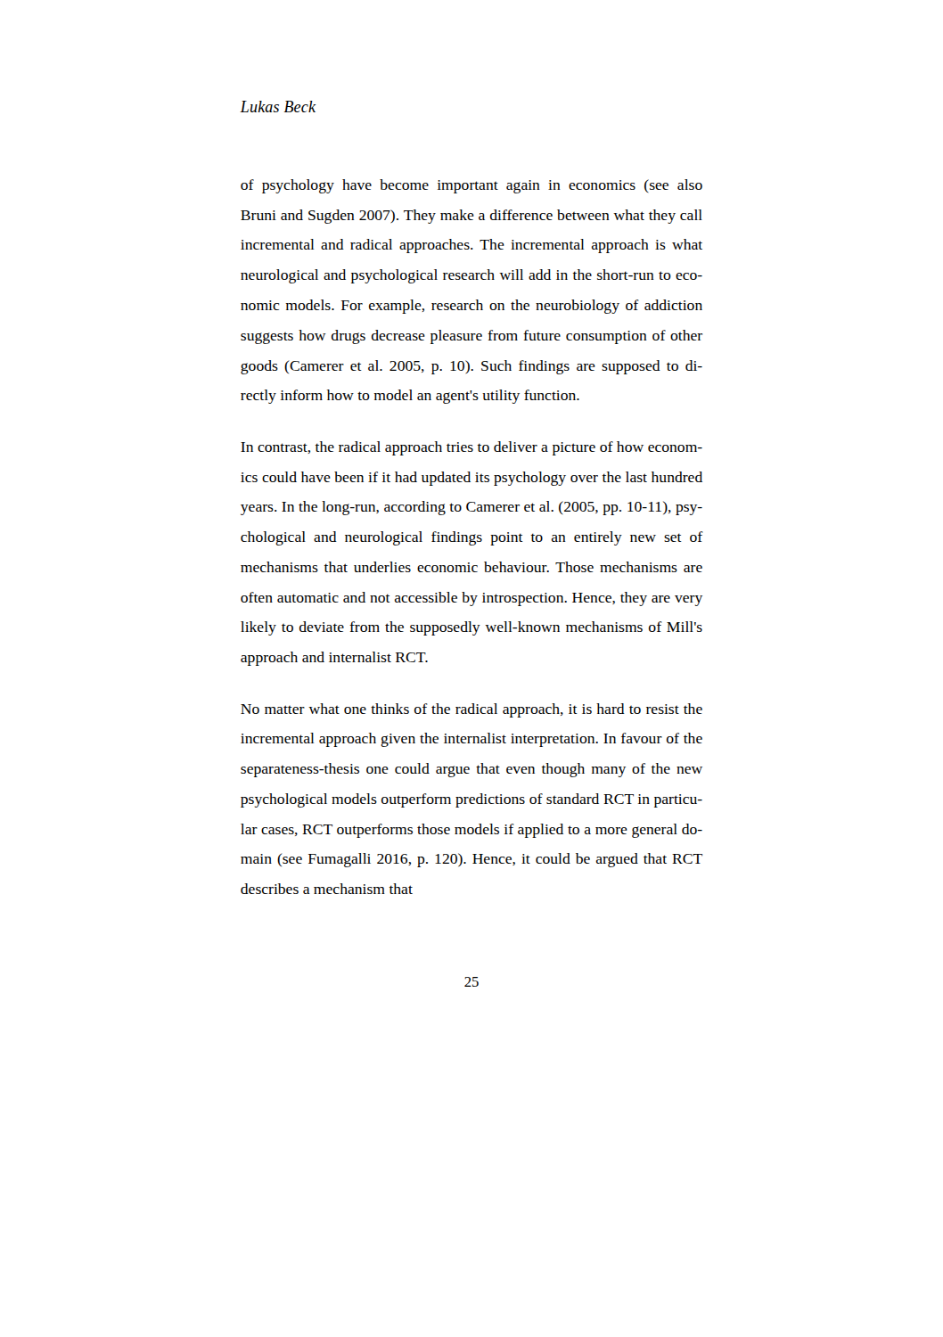Lukas Beck
of psychology have become important again in economics (see also Bruni and Sugden 2007). They make a difference between what they call incremental and radical approaches. The incremental approach is what neurological and psychological research will add in the short-run to economic models. For example, research on the neurobiology of addiction suggests how drugs decrease pleasure from future consumption of other goods (Camerer et al. 2005, p. 10). Such findings are supposed to directly inform how to model an agent's utility function.
In contrast, the radical approach tries to deliver a picture of how economics could have been if it had updated its psychology over the last hundred years. In the long-run, according to Camerer et al. (2005, pp. 10-11), psychological and neurological findings point to an entirely new set of mechanisms that underlies economic behaviour. Those mechanisms are often automatic and not accessible by introspection. Hence, they are very likely to deviate from the supposedly well-known mechanisms of Mill's approach and internalist RCT.
No matter what one thinks of the radical approach, it is hard to resist the incremental approach given the internalist interpretation. In favour of the separateness-thesis one could argue that even though many of the new psychological models outperform predictions of standard RCT in particular cases, RCT outperforms those models if applied to a more general domain (see Fumagalli 2016, p. 120). Hence, it could be argued that RCT describes a mechanism that
25